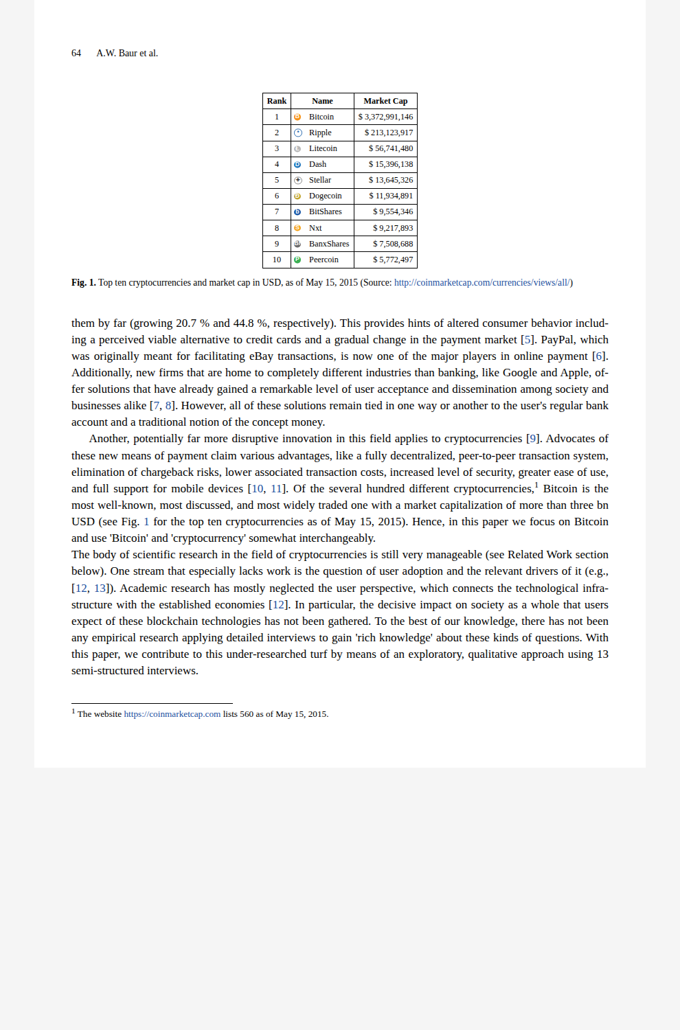64 A.W. Baur et al.
| Rank | Name | Market Cap |
| --- | --- | --- |
| 1 | B Bitcoin | $ 3,372,991,146 |
| 2 | • Ripple | $ 213,123,917 |
| 3 | Ł Litecoin | $ 56,741,480 |
| 4 | D Dash | $ 15,396,138 |
| 5 | ✦ Stellar | $ 13,645,326 |
| 6 | Ð Dogecoin | $ 11,934,891 |
| 7 | b BitShares | $ 9,554,346 |
| 8 | S Nxt | $ 9,217,893 |
| 9 | BNX BanxShares | $ 7,508,688 |
| 10 | P Peercoin | $ 5,772,497 |
Fig. 1. Top ten cryptocurrencies and market cap in USD, as of May 15, 2015 (Source: http://coinmarketcap.com/currencies/views/all/)
them by far (growing 20.7 % and 44.8 %, respectively). This provides hints of altered consumer behavior including a perceived viable alternative to credit cards and a gradual change in the payment market [5]. PayPal, which was originally meant for facilitating eBay transactions, is now one of the major players in online payment [6]. Additionally, new firms that are home to completely different industries than banking, like Google and Apple, offer solutions that have already gained a remarkable level of user acceptance and dissemination among society and businesses alike [7, 8]. However, all of these solutions remain tied in one way or another to the user's regular bank account and a traditional notion of the concept money.
Another, potentially far more disruptive innovation in this field applies to cryptocurrencies [9]. Advocates of these new means of payment claim various advantages, like a fully decentralized, peer-to-peer transaction system, elimination of chargeback risks, lower associated transaction costs, increased level of security, greater ease of use, and full support for mobile devices [10, 11]. Of the several hundred different cryptocurrencies,1 Bitcoin is the most well-known, most discussed, and most widely traded one with a market capitalization of more than three bn USD (see Fig. 1 for the top ten cryptocurrencies as of May 15, 2015). Hence, in this paper we focus on Bitcoin and use 'Bitcoin' and 'cryptocurrency' somewhat interchangeably.
The body of scientific research in the field of cryptocurrencies is still very manageable (see Related Work section below). One stream that especially lacks work is the question of user adoption and the relevant drivers of it (e.g., [12, 13]). Academic research has mostly neglected the user perspective, which connects the technological infrastructure with the established economies [12]. In particular, the decisive impact on society as a whole that users expect of these blockchain technologies has not been gathered. To the best of our knowledge, there has not been any empirical research applying detailed interviews to gain 'rich knowledge' about these kinds of questions. With this paper, we contribute to this under-researched turf by means of an exploratory, qualitative approach using 13 semi-structured interviews.
1 The website https://coinmarketcap.com lists 560 as of May 15, 2015.